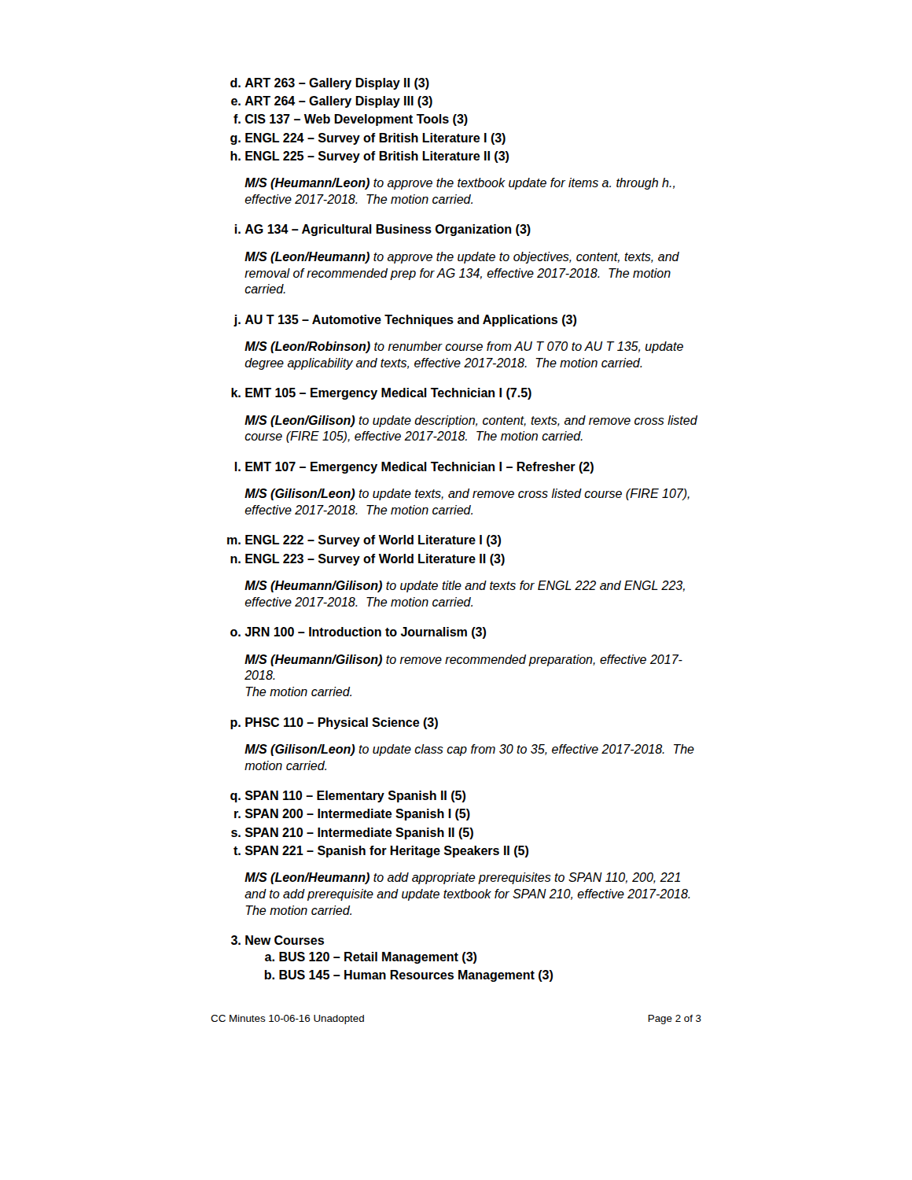ART 263 – Gallery Display II (3)
ART 264 – Gallery Display III (3)
CIS 137 – Web Development Tools (3)
ENGL 224 – Survey of British Literature I (3)
ENGL 225 – Survey of British Literature II (3)
M/S (Heumann/Leon) to approve the textbook update for items a. through h., effective 2017-2018. The motion carried.
AG 134 – Agricultural Business Organization (3)
M/S (Leon/Heumann) to approve the update to objectives, content, texts, and removal of recommended prep for AG 134, effective 2017-2018. The motion carried.
AU T 135 – Automotive Techniques and Applications (3)
M/S (Leon/Robinson) to renumber course from AU T 070 to AU T 135, update degree applicability and texts, effective 2017-2018. The motion carried.
EMT 105 – Emergency Medical Technician I (7.5)
M/S (Leon/Gilison) to update description, content, texts, and remove cross listed course (FIRE 105), effective 2017-2018. The motion carried.
EMT 107 – Emergency Medical Technician I – Refresher (2)
M/S (Gilison/Leon) to update texts, and remove cross listed course (FIRE 107), effective 2017-2018. The motion carried.
ENGL 222 – Survey of World Literature I (3)
ENGL 223 – Survey of World Literature II (3)
M/S (Heumann/Gilison) to update title and texts for ENGL 222 and ENGL 223, effective 2017-2018. The motion carried.
JRN 100 – Introduction to Journalism (3)
M/S (Heumann/Gilison) to remove recommended preparation, effective 2017-2018.
The motion carried.
PHSC 110 – Physical Science (3)
M/S (Gilison/Leon) to update class cap from 30 to 35, effective 2017-2018. The motion carried.
SPAN 110 – Elementary Spanish II (5)
SPAN 200 – Intermediate Spanish I (5)
SPAN 210 – Intermediate Spanish II (5)
SPAN 221 – Spanish for Heritage Speakers II (5)
M/S (Leon/Heumann) to add appropriate prerequisites to SPAN 110, 200, 221 and to add prerequisite and update textbook for SPAN 210, effective 2017-2018. The motion carried.
New Courses
BUS 120 – Retail Management (3)
BUS 145 – Human Resources Management (3)
CC Minutes 10-06-16 Unadopted Page 2 of 3